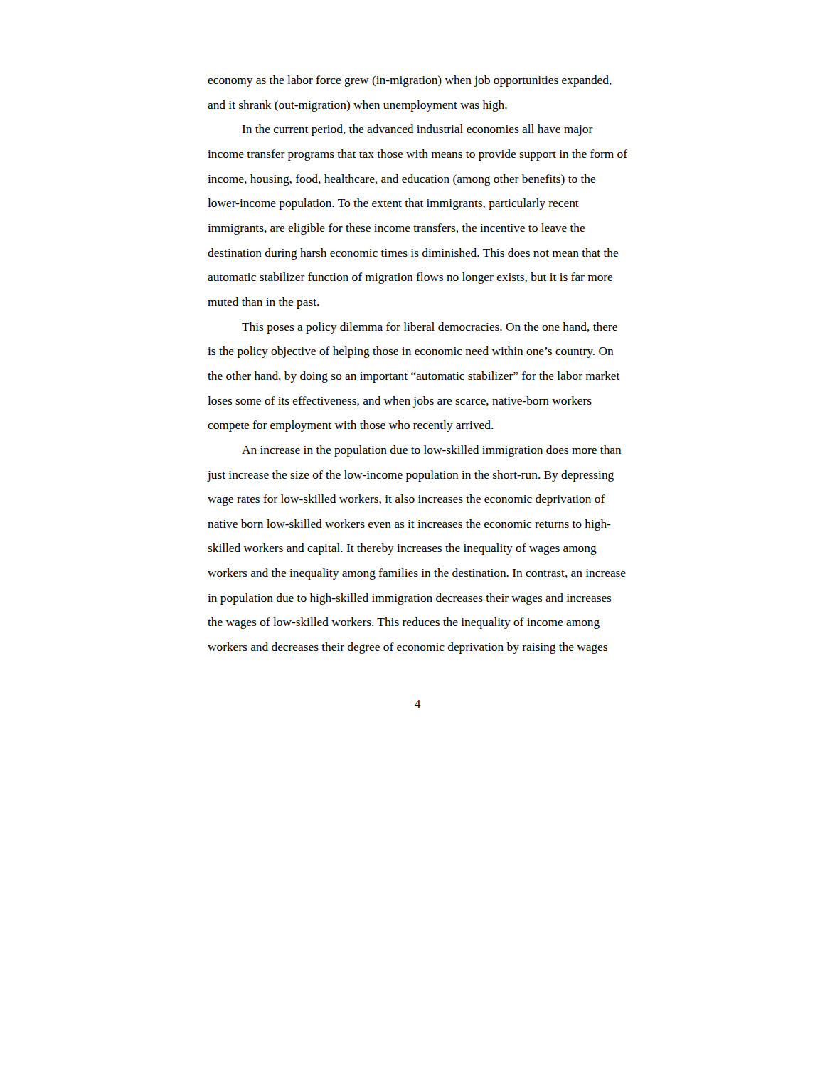economy as the labor force grew (in-migration) when job opportunities expanded, and it shrank (out-migration) when unemployment was high.
In the current period, the advanced industrial economies all have major income transfer programs that tax those with means to provide support in the form of income, housing, food, healthcare, and education (among other benefits) to the lower-income population. To the extent that immigrants, particularly recent immigrants, are eligible for these income transfers, the incentive to leave the destination during harsh economic times is diminished. This does not mean that the automatic stabilizer function of migration flows no longer exists, but it is far more muted than in the past.
This poses a policy dilemma for liberal democracies. On the one hand, there is the policy objective of helping those in economic need within one’s country. On the other hand, by doing so an important “automatic stabilizer” for the labor market loses some of its effectiveness, and when jobs are scarce, native-born workers compete for employment with those who recently arrived.
An increase in the population due to low-skilled immigration does more than just increase the size of the low-income population in the short-run. By depressing wage rates for low-skilled workers, it also increases the economic deprivation of native born low-skilled workers even as it increases the economic returns to high-skilled workers and capital. It thereby increases the inequality of wages among workers and the inequality among families in the destination. In contrast, an increase in population due to high-skilled immigration decreases their wages and increases the wages of low-skilled workers. This reduces the inequality of income among workers and decreases their degree of economic deprivation by raising the wages
4